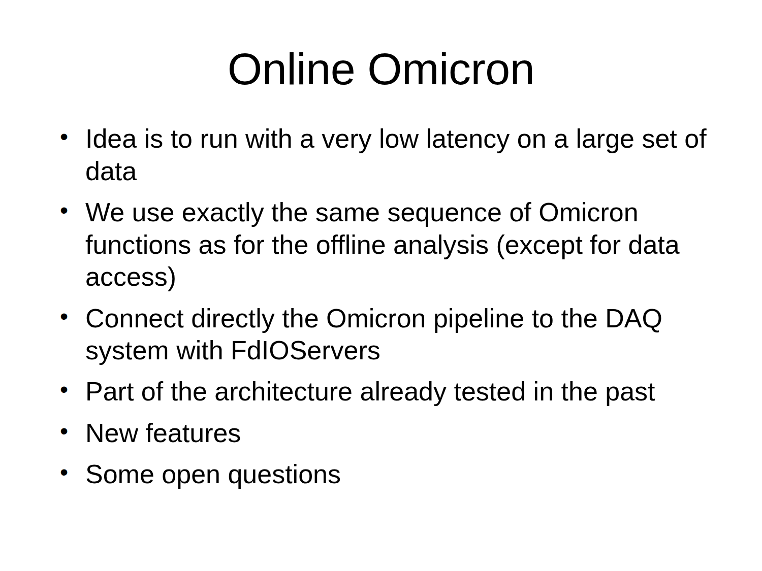Online Omicron
Idea is to run with a very low latency on a large set of data
We use exactly the same sequence of Omicron functions as for the offline analysis (except for data access)
Connect directly the Omicron pipeline to the DAQ system with FdIOServers
Part of the architecture already tested in the past
New features
Some open questions